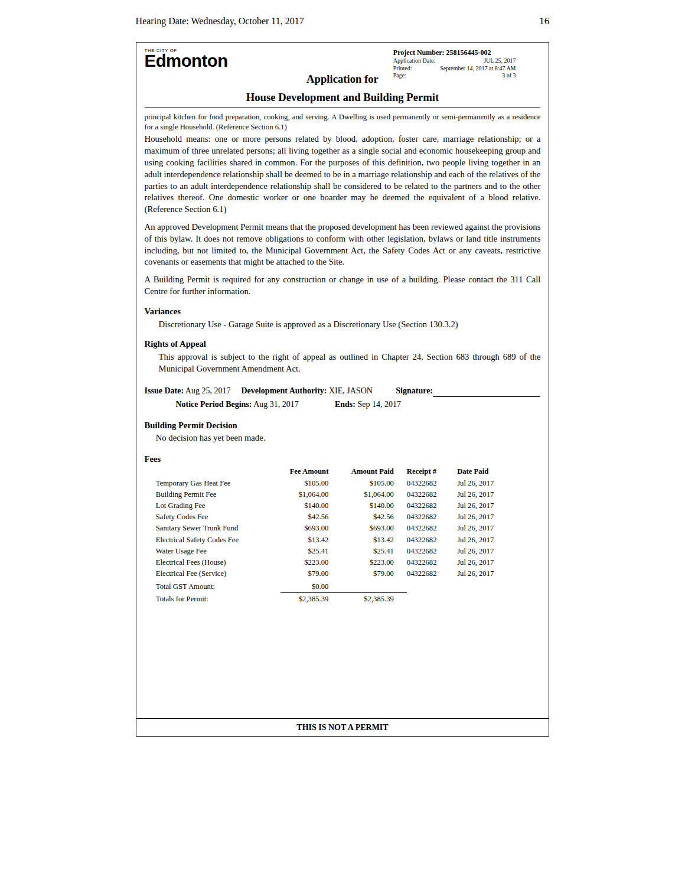Hearing Date: Wednesday, October 11, 2017
16
THE CITY OF Edmonton
Project Number: 258156445-002
| Application Date: | JUL 25, 2017 |
| Printed: | September 14, 2017 at 8:47 AM |
| Page: | 3 of 3 |
Application for
House Development and Building Permit
principal kitchen for food preparation, cooking, and serving. A Dwelling is used permanently or semi-permanently as a residence for a single Household. (Reference Section 6.1)
Household means: one or more persons related by blood, adoption, foster care, marriage relationship; or a maximum of three unrelated persons; all living together as a single social and economic housekeeping group and using cooking facilities shared in common. For the purposes of this definition, two people living together in an adult interdependence relationship shall be deemed to be in a marriage relationship and each of the relatives of the parties to an adult interdependence relationship shall be considered to be related to the partners and to the other relatives thereof. One domestic worker or one boarder may be deemed the equivalent of a blood relative. (Reference Section 6.1)
An approved Development Permit means that the proposed development has been reviewed against the provisions of this bylaw. It does not remove obligations to conform with other legislation, bylaws or land title instruments including, but not limited to, the Municipal Government Act, the Safety Codes Act or any caveats, restrictive covenants or easements that might be attached to the Site.
A Building Permit is required for any construction or change in use of a building. Please contact the 311 Call Centre for further information.
Variances
Discretionary Use - Garage Suite is approved as a Discretionary Use (Section 130.3.2)
Rights of Appeal
This approval is subject to the right of appeal as outlined in Chapter 24, Section 683 through 689 of the Municipal Government Amendment Act.
Issue Date: Aug 25, 2017 Development Authority: XIE, JASON Signature:
Notice Period Begins: Aug 31, 2017 Ends: Sep 14, 2017
Building Permit Decision
No decision has yet been made.
Fees
| | Fee Amount | Amount Paid | Receipt # | Date Paid |
| --- | --- | --- | --- | --- |
| Temporary Gas Heat Fee | $105.00 | $105.00 | 04322682 | Jul 26, 2017 |
| Building Permit Fee | $1,064.00 | $1,064.00 | 04322682 | Jul 26, 2017 |
| Lot Grading Fee | $140.00 | $140.00 | 04322682 | Jul 26, 2017 |
| Safety Codes Fee | $42.56 | $42.56 | 04322682 | Jul 26, 2017 |
| Sanitary Sewer Trunk Fund | $693.00 | $693.00 | 04322682 | Jul 26, 2017 |
| Electrical Safety Codes Fee | $13.42 | $13.42 | 04322682 | Jul 26, 2017 |
| Water Usage Fee | $25.41 | $25.41 | 04322682 | Jul 26, 2017 |
| Electrical Fees (House) | $223.00 | $223.00 | 04322682 | Jul 26, 2017 |
| Electrical Fee (Service) | $79.00 | $79.00 | 04322682 | Jul 26, 2017 |
| Total GST Amount: | $0.00 | | | |
| Totals for Permit: | $2,385.39 | $2,385.39 | | |
THIS IS NOT A PERMIT